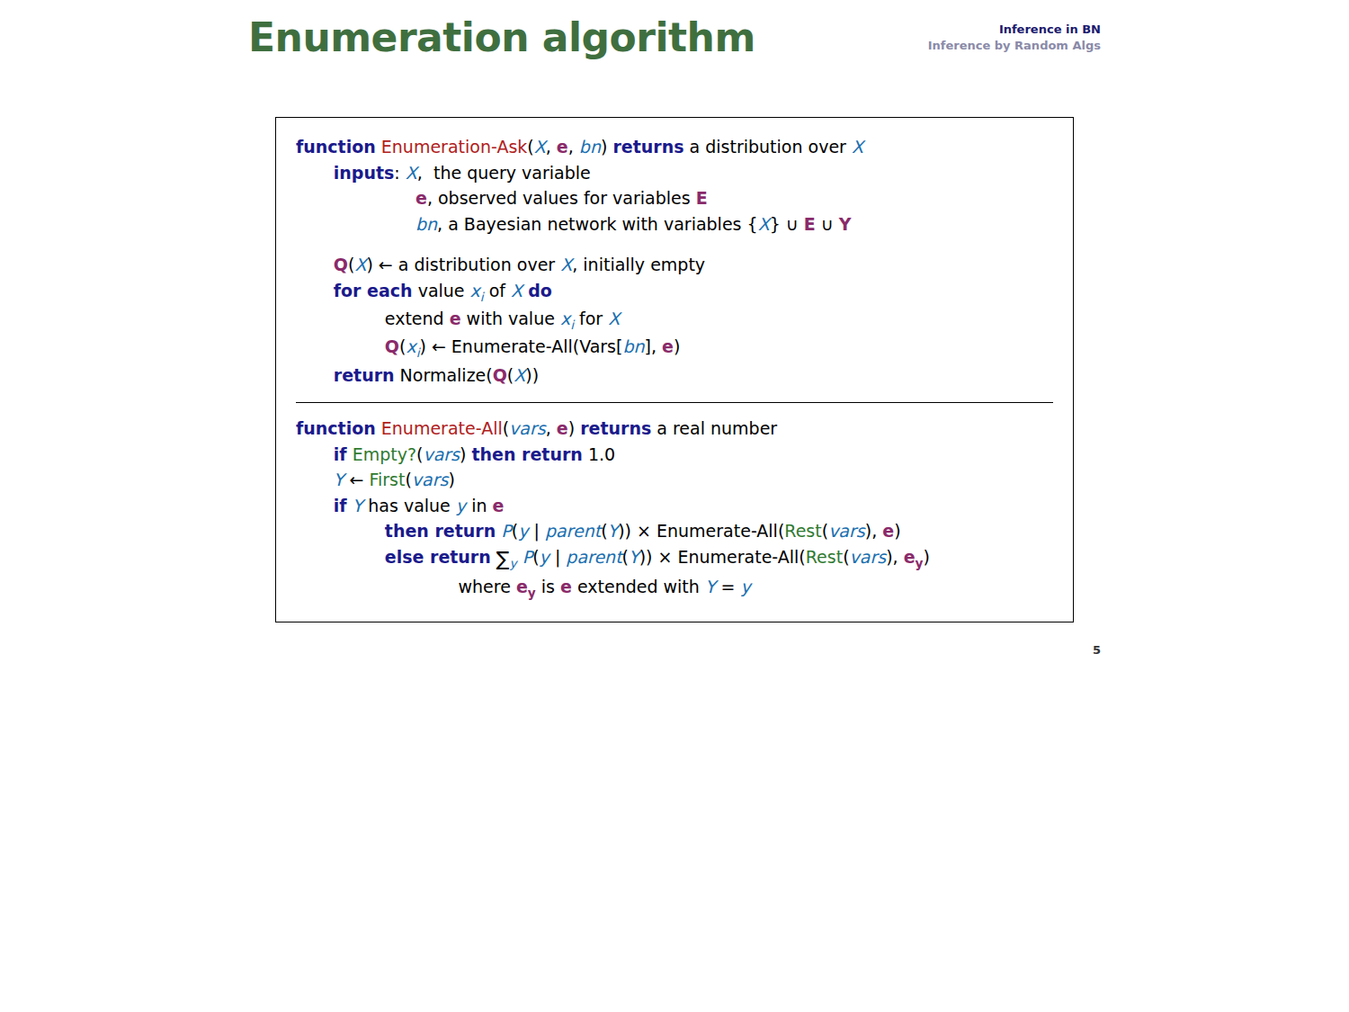Enumeration algorithm
Inference in BN
Inference by Random Algs
function Enumeration-Ask(X, e, bn) returns a distribution over X inputs: X, the query variable e, observed values for variables E bn, a Bayesian network with variables {X} ∪ E ∪ Y Q(X) ← a distribution over X, initially empty for each value xi of X do extend e with value xi for X Q(xi) ← Enumerate-All(Vars[bn], e) return Normalize(Q(X))
function Enumerate-All(vars, e) returns a real number if Empty?(vars) then return 1.0 Y ← First(vars) if Y has value y in e then return P(y | parent(Y)) × Enumerate-All(Rest(vars), e) else return ∑y P(y | parent(Y)) × Enumerate-All(Rest(vars), ey) where ey is e extended with Y = y
5